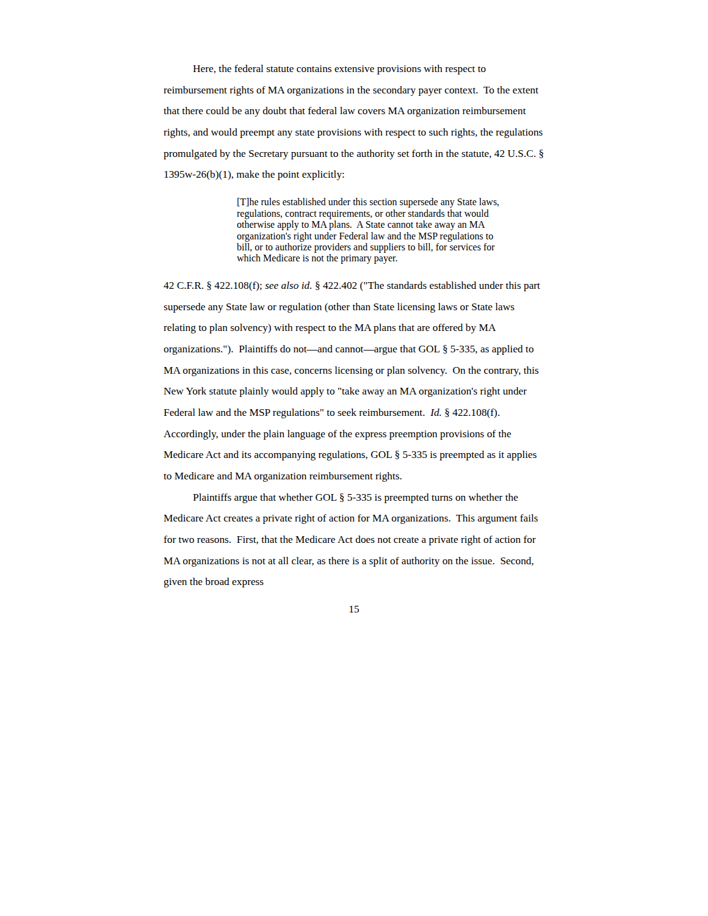Here, the federal statute contains extensive provisions with respect to reimbursement rights of MA organizations in the secondary payer context. To the extent that there could be any doubt that federal law covers MA organization reimbursement rights, and would preempt any state provisions with respect to such rights, the regulations promulgated by the Secretary pursuant to the authority set forth in the statute, 42 U.S.C. § 1395w-26(b)(1), make the point explicitly:
[T]he rules established under this section supersede any State laws, regulations, contract requirements, or other standards that would otherwise apply to MA plans. A State cannot take away an MA organization's right under Federal law and the MSP regulations to bill, or to authorize providers and suppliers to bill, for services for which Medicare is not the primary payer.
42 C.F.R. § 422.108(f); see also id. § 422.402 ("The standards established under this part supersede any State law or regulation (other than State licensing laws or State laws relating to plan solvency) with respect to the MA plans that are offered by MA organizations."). Plaintiffs do not—and cannot—argue that GOL § 5-335, as applied to MA organizations in this case, concerns licensing or plan solvency. On the contrary, this New York statute plainly would apply to "take away an MA organization's right under Federal law and the MSP regulations" to seek reimbursement. Id. § 422.108(f). Accordingly, under the plain language of the express preemption provisions of the Medicare Act and its accompanying regulations, GOL § 5-335 is preempted as it applies to Medicare and MA organization reimbursement rights.
Plaintiffs argue that whether GOL § 5-335 is preempted turns on whether the Medicare Act creates a private right of action for MA organizations. This argument fails for two reasons. First, that the Medicare Act does not create a private right of action for MA organizations is not at all clear, as there is a split of authority on the issue. Second, given the broad express
15